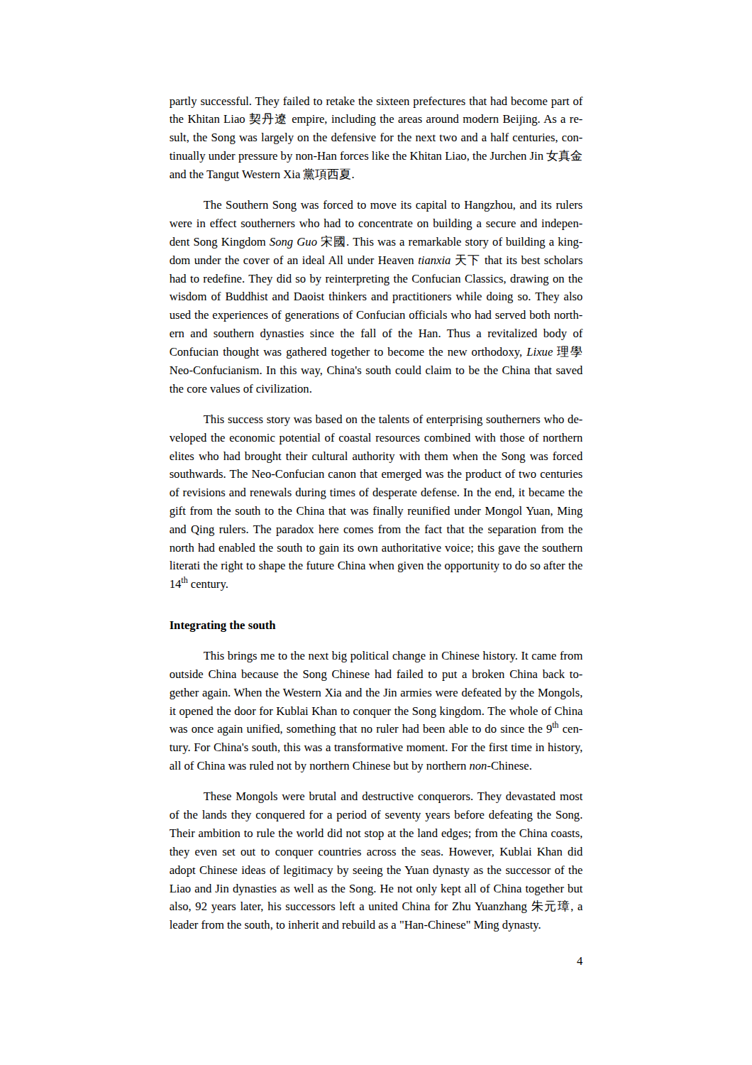partly successful. They failed to retake the sixteen prefectures that had become part of the Khitan Liao 契丹遼 empire, including the areas around modern Beijing. As a result, the Song was largely on the defensive for the next two and a half centuries, continually under pressure by non-Han forces like the Khitan Liao, the Jurchen Jin 女真金 and the Tangut Western Xia 黨項西夏.
The Southern Song was forced to move its capital to Hangzhou, and its rulers were in effect southerners who had to concentrate on building a secure and independent Song Kingdom Song Guo 宋國. This was a remarkable story of building a kingdom under the cover of an ideal All under Heaven tianxia 天下 that its best scholars had to redefine. They did so by reinterpreting the Confucian Classics, drawing on the wisdom of Buddhist and Daoist thinkers and practitioners while doing so. They also used the experiences of generations of Confucian officials who had served both northern and southern dynasties since the fall of the Han. Thus a revitalized body of Confucian thought was gathered together to become the new orthodoxy, Lixue 理學 Neo-Confucianism. In this way, China's south could claim to be the China that saved the core values of civilization.
This success story was based on the talents of enterprising southerners who developed the economic potential of coastal resources combined with those of northern elites who had brought their cultural authority with them when the Song was forced southwards. The Neo-Confucian canon that emerged was the product of two centuries of revisions and renewals during times of desperate defense. In the end, it became the gift from the south to the China that was finally reunified under Mongol Yuan, Ming and Qing rulers. The paradox here comes from the fact that the separation from the north had enabled the south to gain its own authoritative voice; this gave the southern literati the right to shape the future China when given the opportunity to do so after the 14th century.
Integrating the south
This brings me to the next big political change in Chinese history. It came from outside China because the Song Chinese had failed to put a broken China back together again. When the Western Xia and the Jin armies were defeated by the Mongols, it opened the door for Kublai Khan to conquer the Song kingdom. The whole of China was once again unified, something that no ruler had been able to do since the 9th century. For China's south, this was a transformative moment. For the first time in history, all of China was ruled not by northern Chinese but by northern non-Chinese.
These Mongols were brutal and destructive conquerors. They devastated most of the lands they conquered for a period of seventy years before defeating the Song. Their ambition to rule the world did not stop at the land edges; from the China coasts, they even set out to conquer countries across the seas. However, Kublai Khan did adopt Chinese ideas of legitimacy by seeing the Yuan dynasty as the successor of the Liao and Jin dynasties as well as the Song. He not only kept all of China together but also, 92 years later, his successors left a united China for Zhu Yuanzhang 朱元璋, a leader from the south, to inherit and rebuild as a "Han-Chinese" Ming dynasty.
4